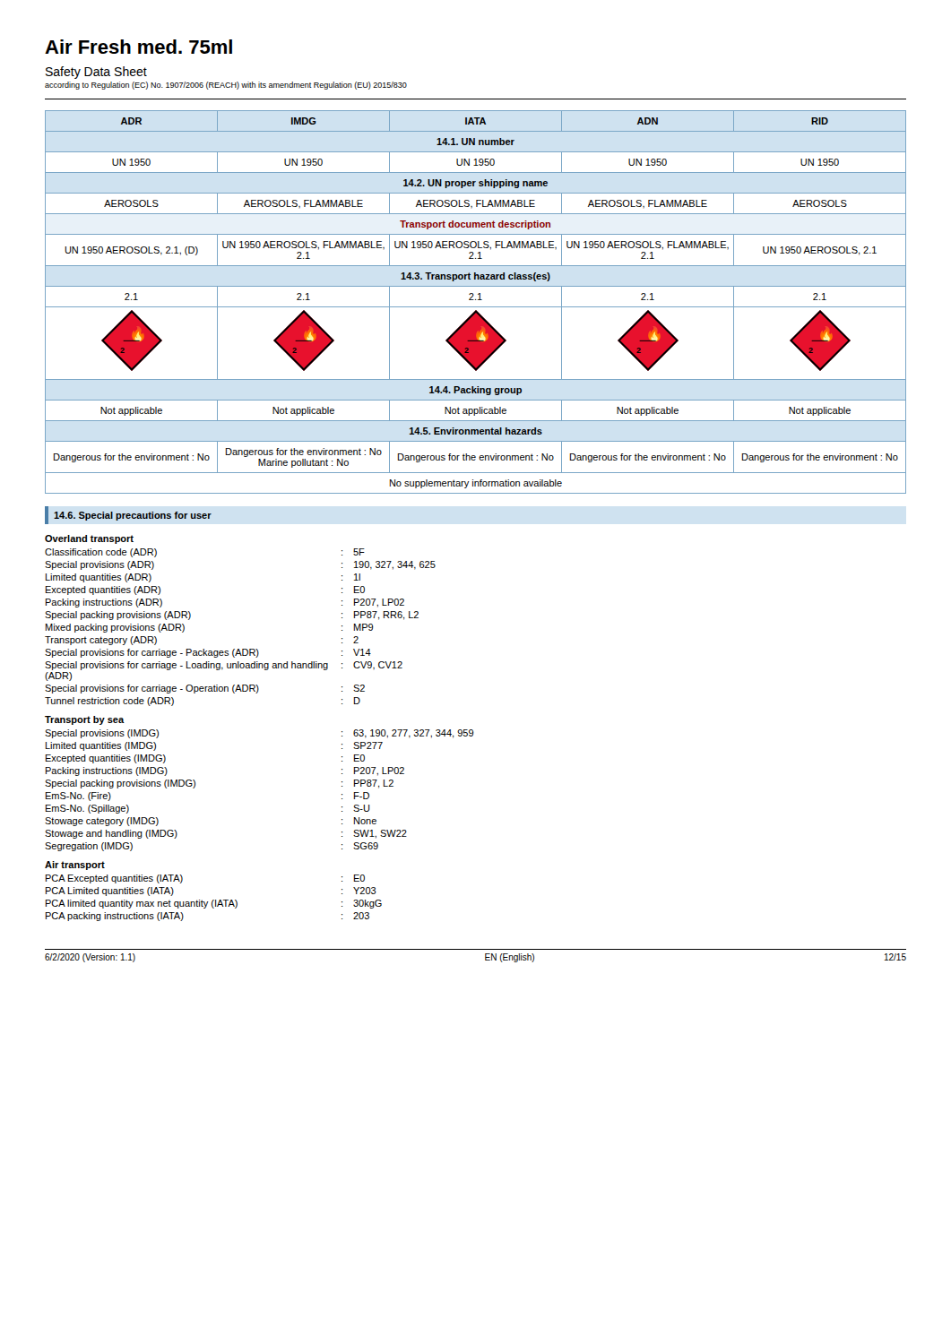Air Fresh med. 75ml
Safety Data Sheet
according to Regulation (EC) No. 1907/2006 (REACH) with its amendment Regulation (EU) 2015/830
| ADR | IMDG | IATA | ADN | RID |
| --- | --- | --- | --- | --- |
| 14.1. UN number |
| UN 1950 | UN 1950 | UN 1950 | UN 1950 | UN 1950 |
| 14.2. UN proper shipping name |
| AEROSOLS | AEROSOLS, FLAMMABLE | AEROSOLS, FLAMMABLE | AEROSOLS, FLAMMABLE | AEROSOLS |
| Transport document description |
| UN 1950 AEROSOLS, 2.1, (D) | UN 1950 AEROSOLS, FLAMMABLE, 2.1 | UN 1950 AEROSOLS, FLAMMABLE, 2.1 | UN 1950 AEROSOLS, FLAMMABLE, 2.1 | UN 1950 AEROSOLS, 2.1 |
| 14.3. Transport hazard class(es) |
| 2.1 | 2.1 | 2.1 | 2.1 | 2.1 |
| 🔥 2 | 🔥 2 | 🔥 2 | 🔥 2 | 🔥 2 |
| 14.4. Packing group |
| Not applicable | Not applicable | Not applicable | Not applicable | Not applicable |
| 14.5. Environmental hazards |
| Dangerous for the environment : No | Dangerous for the environment : No Marine pollutant : No | Dangerous for the environment : No | Dangerous for the environment : No | Dangerous for the environment : No |
| No supplementary information available |
14.6. Special precautions for user
Overland transport
| Classification code (ADR) | : | 5F |
| Special provisions (ADR) | : | 190, 327, 344, 625 |
| Limited quantities (ADR) | : | 1l |
| Excepted quantities (ADR) | : | E0 |
| Packing instructions (ADR) | : | P207, LP02 |
| Special packing provisions (ADR) | : | PP87, RR6, L2 |
| Mixed packing provisions (ADR) | : | MP9 |
| Transport category (ADR) | : | 2 |
| Special provisions for carriage - Packages (ADR) | : | V14 |
| Special provisions for carriage - Loading, unloading and handling (ADR) | : | CV9, CV12 |
| Special provisions for carriage - Operation (ADR) | : | S2 |
| Tunnel restriction code (ADR) | : | D |
Transport by sea
| Special provisions (IMDG) | : | 63, 190, 277, 327, 344, 959 |
| Limited quantities (IMDG) | : | SP277 |
| Excepted quantities (IMDG) | : | E0 |
| Packing instructions (IMDG) | : | P207, LP02 |
| Special packing provisions (IMDG) | : | PP87, L2 |
| EmS-No. (Fire) | : | F-D |
| EmS-No. (Spillage) | : | S-U |
| Stowage category (IMDG) | : | None |
| Stowage and handling (IMDG) | : | SW1, SW22 |
| Segregation (IMDG) | : | SG69 |
Air transport
| PCA Excepted quantities (IATA) | : | E0 |
| PCA Limited quantities (IATA) | : | Y203 |
| PCA limited quantity max net quantity (IATA) | : | 30kgG |
| PCA packing instructions (IATA) | : | 203 |
6/2/2020 (Version: 1.1) EN (English) 12/15